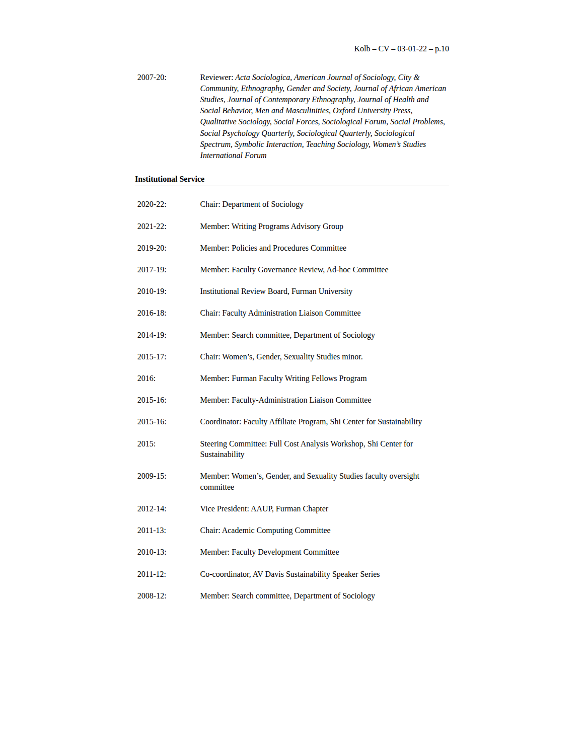Kolb – CV – 03-01-22 – p.10
2007-20:
Reviewer: Acta Sociologica, American Journal of Sociology, City & Community, Ethnography, Gender and Society, Journal of African American Studies, Journal of Contemporary Ethnography, Journal of Health and Social Behavior, Men and Masculinities, Oxford University Press, Qualitative Sociology, Social Forces, Sociological Forum, Social Problems, Social Psychology Quarterly, Sociological Quarterly, Sociological Spectrum, Symbolic Interaction, Teaching Sociology, Women’s Studies International Forum
Institutional Service
2020-22:
Chair: Department of Sociology
2021-22:
Member: Writing Programs Advisory Group
2019-20:
Member: Policies and Procedures Committee
2017-19:
Member: Faculty Governance Review, Ad-hoc Committee
2010-19:
Institutional Review Board, Furman University
2016-18:
Chair: Faculty Administration Liaison Committee
2014-19:
Member: Search committee, Department of Sociology
2015-17:
Chair: Women’s, Gender, Sexuality Studies minor.
2016:
Member: Furman Faculty Writing Fellows Program
2015-16:
Member: Faculty-Administration Liaison Committee
2015-16:
Coordinator: Faculty Affiliate Program, Shi Center for Sustainability
2015:
Steering Committee: Full Cost Analysis Workshop, Shi Center for Sustainability
2009-15:
Member: Women’s, Gender, and Sexuality Studies faculty oversight committee
2012-14:
Vice President: AAUP, Furman Chapter
2011-13:
Chair: Academic Computing Committee
2010-13:
Member: Faculty Development Committee
2011-12:
Co-coordinator, AV Davis Sustainability Speaker Series
2008-12:
Member: Search committee, Department of Sociology